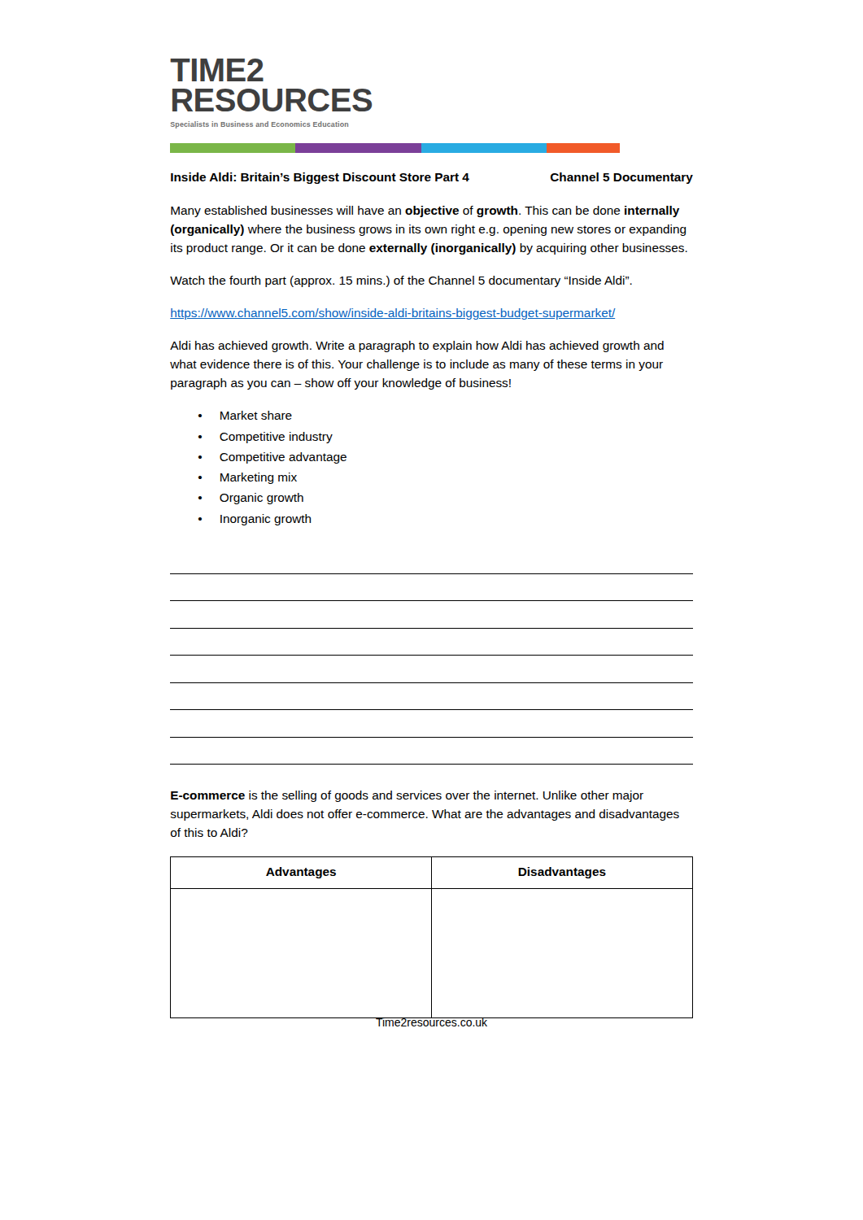TIME2
RESOURCES
Specialists in Business and Economics Education
Inside Aldi: Britain’s Biggest Discount Store Part 4
Channel 5 Documentary
Many established businesses will have an objective of growth. This can be done internally (organically) where the business grows in its own right e.g. opening new stores or expanding its product range. Or it can be done externally (inorganically) by acquiring other businesses.
Watch the fourth part (approx. 15 mins.) of the Channel 5 documentary “Inside Aldi”.
https://www.channel5.com/show/inside-aldi-britains-biggest-budget-supermarket/
Aldi has achieved growth. Write a paragraph to explain how Aldi has achieved growth and what evidence there is of this. Your challenge is to include as many of these terms in your paragraph as you can – show off your knowledge of business!
Market share
Competitive industry
Competitive advantage
Marketing mix
Organic growth
Inorganic growth
E-commerce is the selling of goods and services over the internet. Unlike other major supermarkets, Aldi does not offer e-commerce. What are the advantages and disadvantages of this to Aldi?
| Advantages | Disadvantages |
| --- | --- |
Time2resources.co.uk